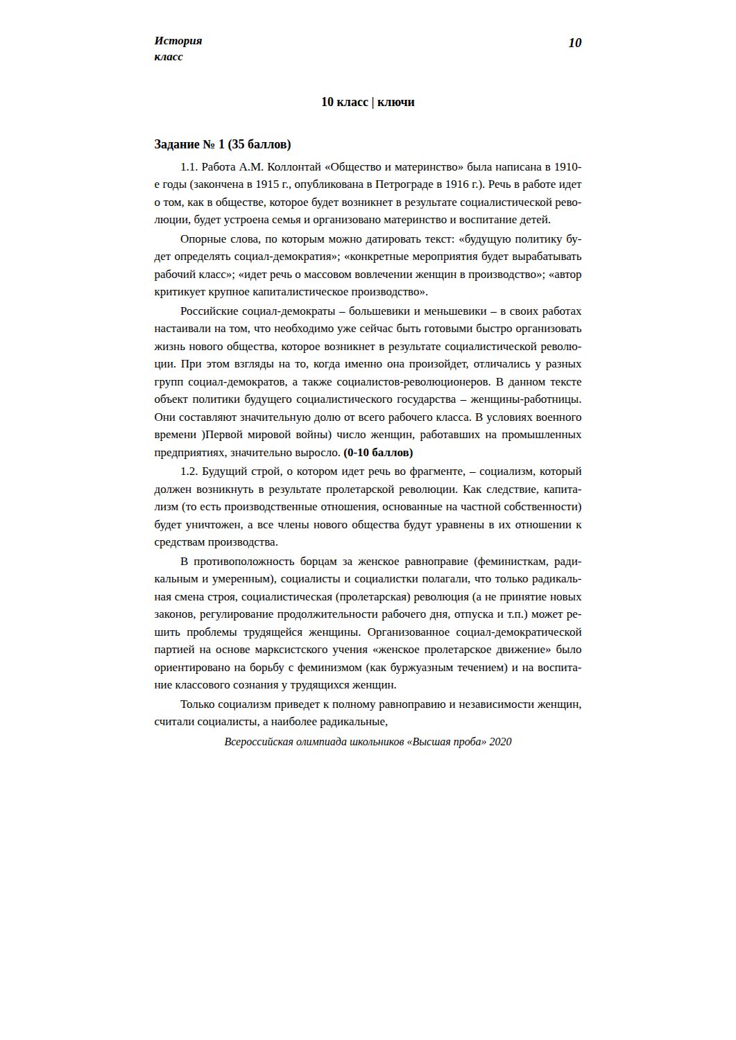История
класс
10
10 класс | ключи
Задание № 1 (35 баллов)
1.1. Работа А.М. Коллонтай «Общество и материнство» была написана в 1910-е годы (закончена в 1915 г., опубликована в Петрограде в 1916 г.). Речь в работе идет о том, как в обществе, которое будет возникнет в результате социалистической революции, будет устроена семья и организовано материнство и воспитание детей.
Опорные слова, по которым можно датировать текст: «будущую политику будет определять социал-демократия»; «конкретные мероприятия будет вырабатывать рабочий класс»; «идет речь о массовом вовлечении женщин в производство»; «автор критикует крупное капиталистическое производство».
Российские социал-демократы – большевики и меньшевики – в своих работах настаивали на том, что необходимо уже сейчас быть готовыми быстро организовать жизнь нового общества, которое возникнет в результате социалистической революции. При этом взгляды на то, когда именно она произойдет, отличались у разных групп социал-демократов, а также социалистов-революционеров. В данном тексте объект политики будущего социалистического государства – женщины-работницы. Они составляют значительную долю от всего рабочего класса. В условиях военного времени )Первой мировой войны) число женщин, работавших на промышленных предприятиях, значительно выросло. (0-10 баллов)
1.2. Будущий строй, о котором идет речь во фрагменте, – социализм, который должен возникнуть в результате пролетарской революции. Как следствие, капитализм (то есть производственные отношения, основанные на частной собственности) будет уничтожен, а все члены нового общества будут уравнены в их отношении к средствам производства.
В противоположность борцам за женское равноправие (феминисткам, радикальным и умеренным), социалисты и социалистки полагали, что только радикальная смена строя, социалистическая (пролетарская) революция (а не принятие новых законов, регулирование продолжительности рабочего дня, отпуска и т.п.) может решить проблемы трудящейся женщины. Организованное социал-демократической партией на основе марксистского учения «женское пролетарское движение» было ориентировано на борьбу с феминизмом (как буржуазным течением) и на воспитание классового сознания у трудящихся женщин.
Только социализм приведет к полному равноправию и независимости женщин, считали социалисты, а наиболее радикальные,
Всероссийская олимпиада школьников «Высшая проба» 2020